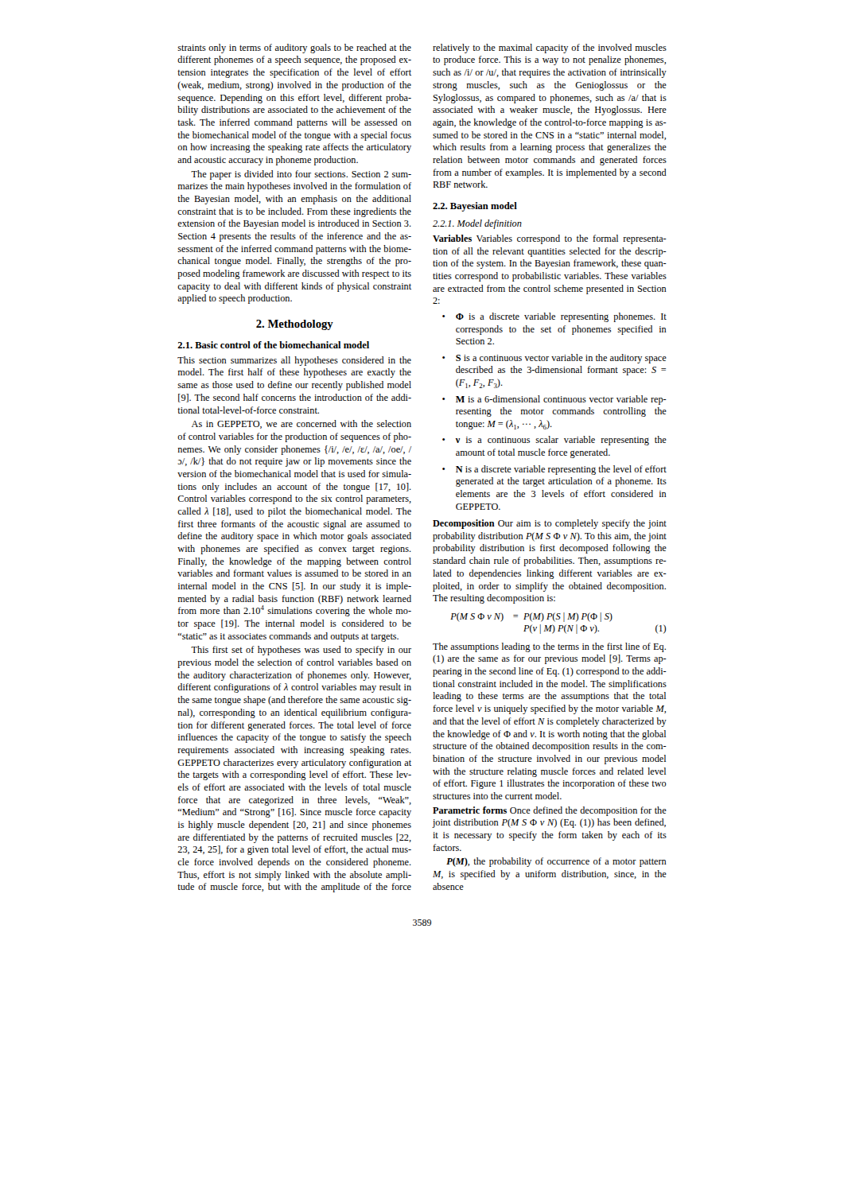straints only in terms of auditory goals to be reached at the different phonemes of a speech sequence, the proposed extension integrates the specification of the level of effort (weak, medium, strong) involved in the production of the sequence. Depending on this effort level, different probability distributions are associated to the achievement of the task. The inferred command patterns will be assessed on the biomechanical model of the tongue with a special focus on how increasing the speaking rate affects the articulatory and acoustic accuracy in phoneme production.
The paper is divided into four sections. Section 2 summarizes the main hypotheses involved in the formulation of the Bayesian model, with an emphasis on the additional constraint that is to be included. From these ingredients the extension of the Bayesian model is introduced in Section 3. Section 4 presents the results of the inference and the assessment of the inferred command patterns with the biomechanical tongue model. Finally, the strengths of the proposed modeling framework are discussed with respect to its capacity to deal with different kinds of physical constraint applied to speech production.
2. Methodology
2.1. Basic control of the biomechanical model
This section summarizes all hypotheses considered in the model. The first half of these hypotheses are exactly the same as those used to define our recently published model [9]. The second half concerns the introduction of the additional total-level-of-force constraint.
As in GEPPETO, we are concerned with the selection of control variables for the production of sequences of phonemes. We only consider phonemes {/i/, /e/, /ɛ/, /a/, /oe/, /ɔ/, /k/} that do not require jaw or lip movements since the version of the biomechanical model that is used for simulations only includes an account of the tongue [17, 10]. Control variables correspond to the six control parameters, called λ [18], used to pilot the biomechanical model. The first three formants of the acoustic signal are assumed to define the auditory space in which motor goals associated with phonemes are specified as convex target regions. Finally, the knowledge of the mapping between control variables and formant values is assumed to be stored in an internal model in the CNS [5]. In our study it is implemented by a radial basis function (RBF) network learned from more than 2.104 simulations covering the whole motor space [19]. The internal model is considered to be “static” as it associates commands and outputs at targets.
This first set of hypotheses was used to specify in our previous model the selection of control variables based on the auditory characterization of phonemes only. However, different configurations of λ control variables may result in the same tongue shape (and therefore the same acoustic signal), corresponding to an identical equilibrium configuration for different generated forces. The total level of force influences the capacity of the tongue to satisfy the speech requirements associated with increasing speaking rates. GEPPETO characterizes every articulatory configuration at the targets with a corresponding level of effort. These levels of effort are associated with the levels of total muscle force that are categorized in three levels, “Weak”, “Medium” and “Strong” [16]. Since muscle force capacity is highly muscle dependent [20, 21] and since phonemes are differentiated by the patterns of recruited muscles [22, 23, 24, 25], for a given total level of effort, the actual muscle force involved depends on the considered phoneme. Thus, effort is not simply linked with the absolute amplitude of muscle force, but with the amplitude of the force relatively to the maximal capacity of the involved muscles to produce force. This is a way to not penalize phonemes, such as /i/ or /u/, that requires the activation of intrinsically strong muscles, such as the Genioglossus or the Syloglossus, as compared to phonemes, such as /a/ that is associated with a weaker muscle, the Hyoglossus. Here again, the knowledge of the control-to-force mapping is assumed to be stored in the CNS in a “static” internal model, which results from a learning process that generalizes the relation between motor commands and generated forces from a number of examples. It is implemented by a second RBF network.
2.2. Bayesian model
2.2.1. Model definition
Variables Variables correspond to the formal representation of all the relevant quantities selected for the description of the system. In the Bayesian framework, these quantities correspond to probabilistic variables. These variables are extracted from the control scheme presented in Section 2:
•Φ is a discrete variable representing phonemes. It corresponds to the set of phonemes specified in Section 2.
•S is a continuous vector variable in the auditory space described as the 3-dimensional formant space: S = (F1, F2, F3).
•M is a 6-dimensional continuous vector variable representing the motor commands controlling the tongue: M = (λ1, ··· , λ6).
•ν is a continuous scalar variable representing the amount of total muscle force generated.
•N is a discrete variable representing the level of effort generated at the target articulation of a phoneme. Its elements are the 3 levels of effort considered in GEPPETO.
Decomposition Our aim is to completely specify the joint probability distribution P(M S Φ ν N). To this aim, the joint probability distribution is first decomposed following the standard chain rule of probabilities. Then, assumptions related to dependencies linking different variables are exploited, in order to simplify the obtained decomposition. The resulting decomposition is:
| P ( M S Φ ν N ) | = | P ( M ) P ( S / M ) P (Φ / S ) | |
| | | P ( ν / M ) P ( N / Φ ν ). | (1) |
The assumptions leading to the terms in the first line of Eq. (1) are the same as for our previous model [9]. Terms appearing in the second line of Eq. (1) correspond to the additional constraint included in the model. The simplifications leading to these terms are the assumptions that the total force level ν is uniquely specified by the motor variable M, and that the level of effort N is completely characterized by the knowledge of Φ and ν. It is worth noting that the global structure of the obtained decomposition results in the combination of the structure involved in our previous model with the structure relating muscle forces and related level of effort. Figure 1 illustrates the incorporation of these two structures into the current model.
Parametric forms Once defined the decomposition for the joint distribution P(M S Φ ν N) (Eq. (1)) has been defined, it is necessary to specify the form taken by each of its factors.
P(M), the probability of occurrence of a motor pattern M, is specified by a uniform distribution, since, in the absence
3589